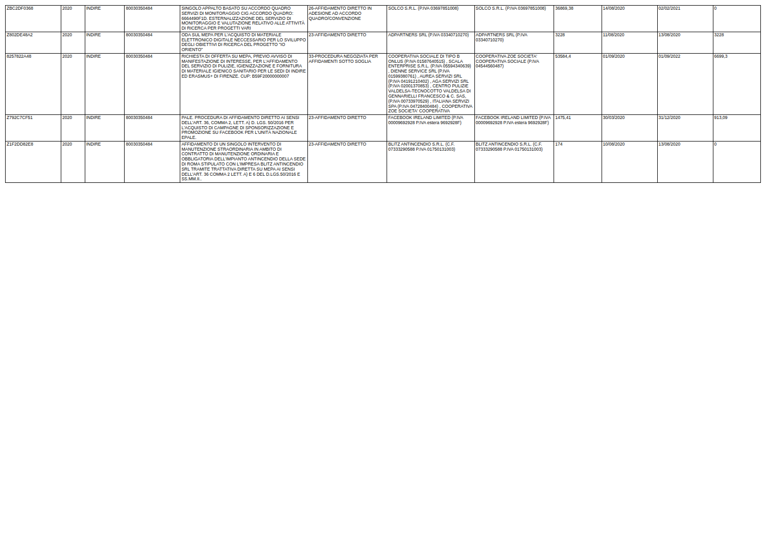| ZBC2DF0368 | 2020 | INDIRE | 80030350484 | SINGOLO APPALTO BASATO SU ACCORDO QUADRO SERVIZI DI MONITORAGGIO CIG ACCORDO QUADRO: 6664490F1D. ESTERNALIZZAZIONE DEL SERVIZIO DI MONITORAGGIO E VALUTAZIONE RELATIVO ALLE ATTIVITÀ DI RICERCA PER PROGETTI VARI | 26-AFFIDAMENTO DIRETTO IN ADESIONE AD ACCORDO QUADRO/CONVENZIONE | SOLCO S.R.L. (P.IVA 03697851008) | SOLCO S.R.L. (P.IVA 03697851008) | 36869,38 | 14/08/2020 | 02/02/2021 | 0 |
| Z802DE48A2 | 2020 | INDIRE | 80030350484 | ODA SUL MEPA PER L'ACQUISTO DI MATERIALE ELETTRONICO DIGITALE NECCESSARIO PER LO SVILUPPO DEGLI OBIETTIVI DI RICERCA DEL PROGETTO "IO ORIENTO" | 23-AFFIDAMENTO DIRETTO | ADPARTNERS SRL (P.IVA 03340710270) | ADPARTNERS SRL (P.IVA 03340710270) | 3228 | 11/08/2020 | 13/08/2020 | 3228 |
| 8257822A48 | 2020 | INDIRE | 80030350484 | RICHIESTA DI OFFERTA SU MEPA, PREVIO AVVISO DI MANIFESTAZIONE DI INTERESSE, PER L'AFFIDAMENTO DEL SERVIZIO DI PULIZIE, IGIENIZZAZIONE E FORNITURA DI MATERIALE IGIENICO SANITARIO PER LE SEDI DI INDIRE ED ERASMUS+ DI FIRENZE. CUP: B59F20000000007 | 33-PROCEDURA NEGOZIATA PER AFFIDAMENTI SOTTO SOGLIA | COOPERATIVA SOCIALE DI TIPO B ONLUS (P.IVA 01587640515) , SCALA ENTERPRISE S.R.L. (P.IVA 05594340639) , DIENNE SERVICE SRL (P.IVA 01599380761) , AUREA SERVIZI SRL (P.IVA 04191210402) , AGA SERVIZI SRL (P.IVA 02001370853) , CENTRO PULIZIE VALDELSA-TECNOCOTTO VALDELSA DI GENNARIELLI FRANCESCO & C. SAS, (P.IVA 00733970529) , ITALIANA SERVIZI SPA (P.IVA 04728400484) , COOPERATIVA ZOE SOCIETA' COOPERATIVA | COOPERATIVA ZOE SOCIETA' COOPERATIVA SOCIALE (P.IVA 04544560487) | 53584,4 | 01/09/2020 | 01/09/2022 | 6699,3 |
| Z792C7CF51 | 2020 | INDIRE | 80030350484 | PALE. PROCEDURA DI AFFIDAMENTO DIRETTO AI SENSI DELL'ART. 36, COMMA 2, LETT. A) D. LGS. 50/2016 PER L'ACQUISTO DI CAMPAGNE DI SPONSORIZZAZIONE E PROMOZIONE SU FACEBOOK PER L'UNITÀ NAZIONALE EPALE. | 23-AFFIDAMENTO DIRETTO | FACEBOOK IRELAND LIMITED (P.IVA 00009692928 P.IVA estera 9692928F) | FACEBOOK IRELAND LIMITED (P.IVA 00009692928 P.IVA estera 9692928F) | 1475,41 | 30/03/2020 | 31/12/2020 | 913,09 |
| Z1F2DD82E8 | 2020 | INDIRE | 80030350484 | AFFIDAMENTO DI UN SINGOLO INTERVENTO DI MANUTENZIONE STRAORDINARIA IN AMBITO DI CONTRATTO DI MANUTENZIONE ORDINARIA E OBBLIGATORIA DELL'IMPIANTO ANTINCENDIO DELLA SEDE DI ROMA STIPULATO CON L'IMPRESA BLITZ ANTINCENDIO SRL TRAMITE TRATTATIVA DIRETTA SU MEPA AI SENSI DELL'ART. 36 COMMA 2 LETT. A) E 6 DEL D.LGS.50/2016 E SS.MM.II.. | 23-AFFIDAMENTO DIRETTO | BLITZ ANTINCENDIO S.R.L. (C.F. 07333290588 P.IVA 01750131003) | BLITZ ANTINCENDIO S.R.L. (C.F. 07333290588 P.IVA 01750131003) | 174 | 10/08/2020 | 13/08/2020 | 0 |